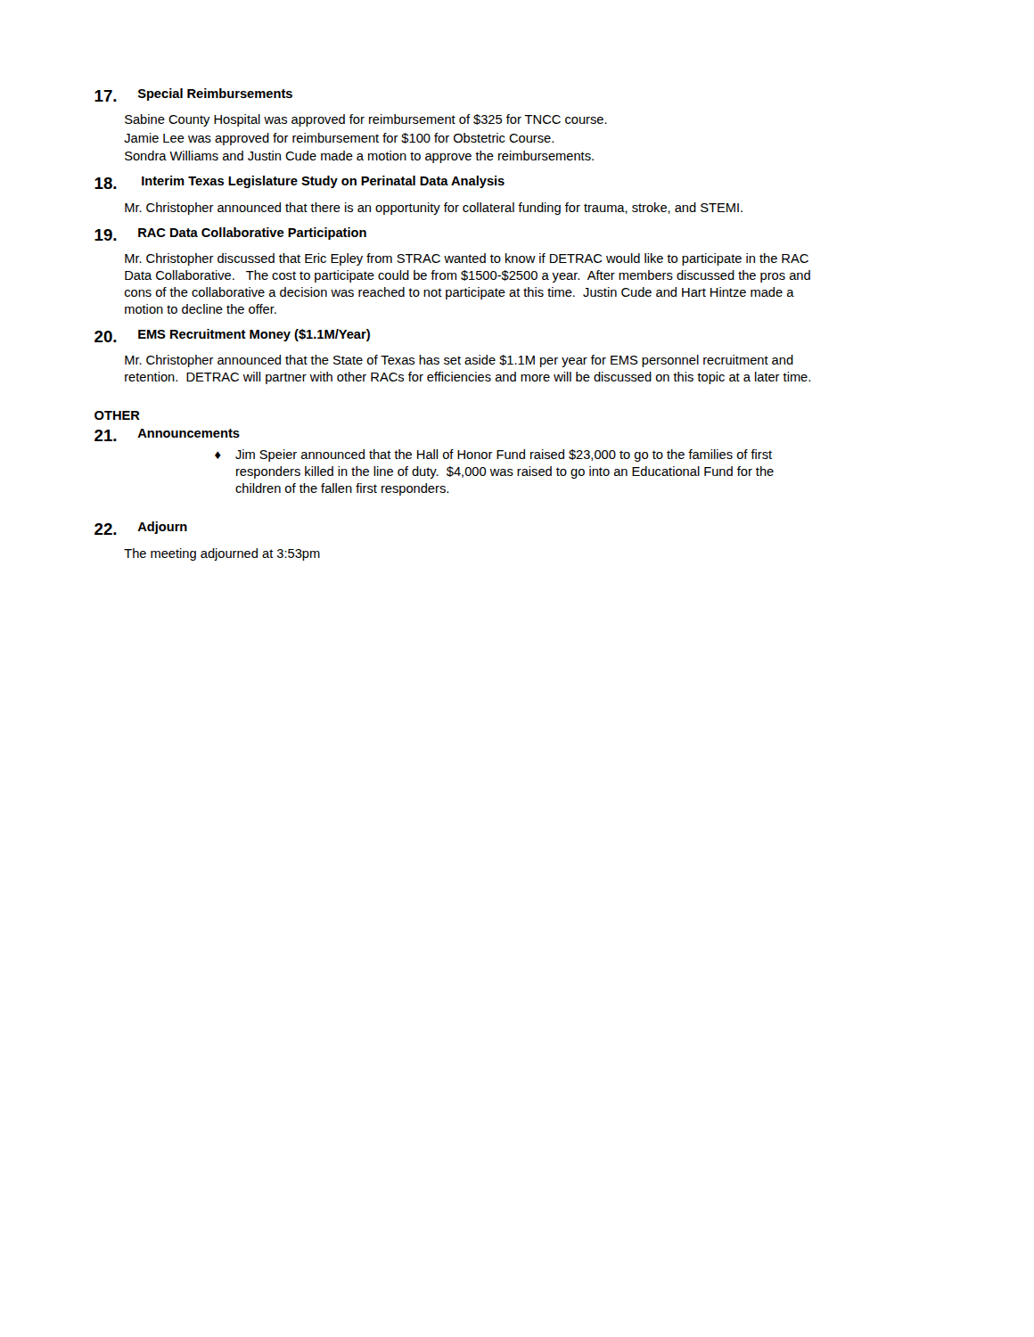17.
Special Reimbursements
Sabine County Hospital was approved for reimbursement of $325 for TNCC course.
Jamie Lee was approved for reimbursement for $100 for Obstetric Course.
Sondra Williams and Justin Cude made a motion to approve the reimbursements.
18.
Interim Texas Legislature Study on Perinatal Data Analysis
Mr. Christopher announced that there is an opportunity for collateral funding for trauma, stroke, and STEMI.
19.
RAC Data Collaborative Participation
Mr. Christopher discussed that Eric Epley from STRAC wanted to know if DETRAC would like to participate in the RAC Data Collaborative. The cost to participate could be from $1500-$2500 a year. After members discussed the pros and cons of the collaborative a decision was reached to not participate at this time. Justin Cude and Hart Hintze made a motion to decline the offer.
20.
EMS Recruitment Money ($1.1M/Year)
Mr. Christopher announced that the State of Texas has set aside $1.1M per year for EMS personnel recruitment and retention. DETRAC will partner with other RACs for efficiencies and more will be discussed on this topic at a later time.
OTHER
21.
Announcements
Jim Speier announced that the Hall of Honor Fund raised $23,000 to go to the families of first responders killed in the line of duty. $4,000 was raised to go into an Educational Fund for the children of the fallen first responders.
22.
Adjourn
The meeting adjourned at 3:53pm